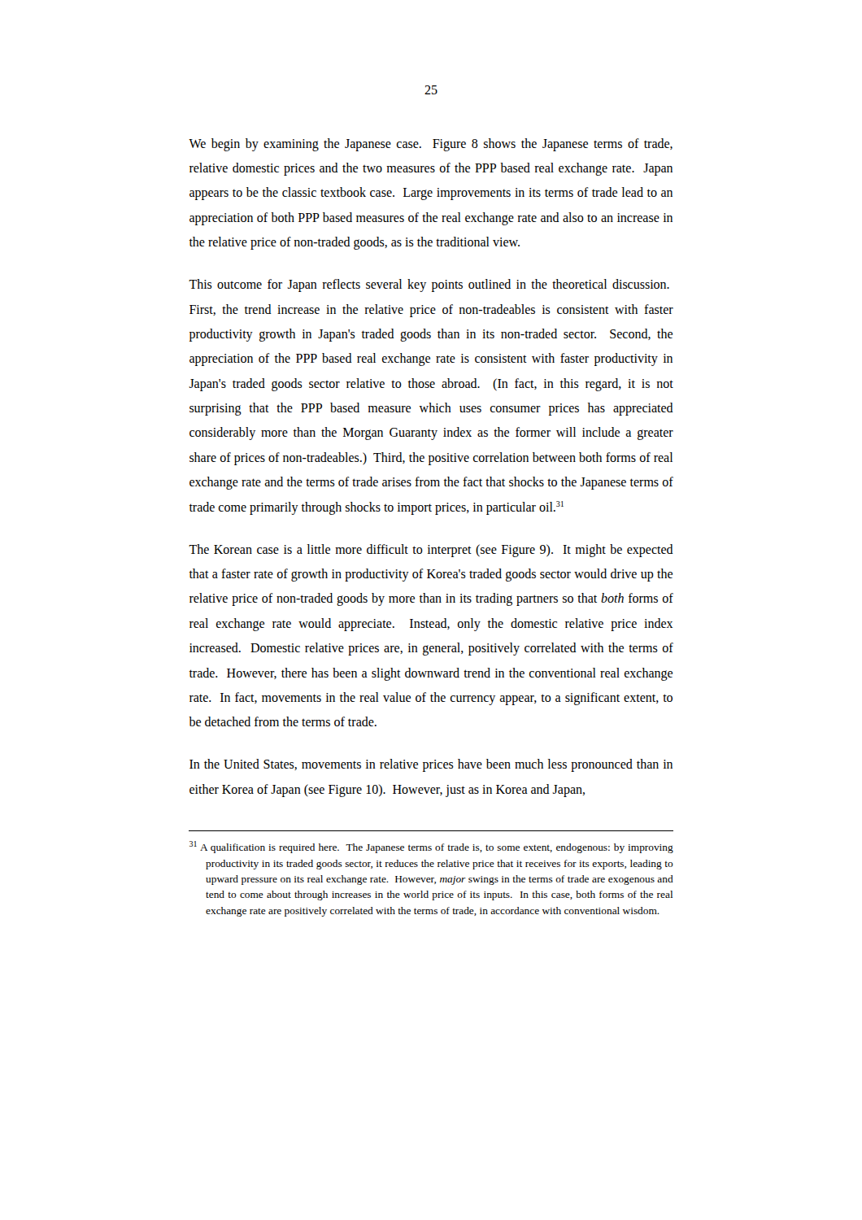25
We begin by examining the Japanese case. Figure 8 shows the Japanese terms of trade, relative domestic prices and the two measures of the PPP based real exchange rate. Japan appears to be the classic textbook case. Large improvements in its terms of trade lead to an appreciation of both PPP based measures of the real exchange rate and also to an increase in the relative price of non-traded goods, as is the traditional view.
This outcome for Japan reflects several key points outlined in the theoretical discussion. First, the trend increase in the relative price of non-tradeables is consistent with faster productivity growth in Japan's traded goods than in its non-traded sector. Second, the appreciation of the PPP based real exchange rate is consistent with faster productivity in Japan's traded goods sector relative to those abroad. (In fact, in this regard, it is not surprising that the PPP based measure which uses consumer prices has appreciated considerably more than the Morgan Guaranty index as the former will include a greater share of prices of non-tradeables.) Third, the positive correlation between both forms of real exchange rate and the terms of trade arises from the fact that shocks to the Japanese terms of trade come primarily through shocks to import prices, in particular oil.31
The Korean case is a little more difficult to interpret (see Figure 9). It might be expected that a faster rate of growth in productivity of Korea's traded goods sector would drive up the relative price of non-traded goods by more than in its trading partners so that both forms of real exchange rate would appreciate. Instead, only the domestic relative price index increased. Domestic relative prices are, in general, positively correlated with the terms of trade. However, there has been a slight downward trend in the conventional real exchange rate. In fact, movements in the real value of the currency appear, to a significant extent, to be detached from the terms of trade.
In the United States, movements in relative prices have been much less pronounced than in either Korea of Japan (see Figure 10). However, just as in Korea and Japan,
31 A qualification is required here. The Japanese terms of trade is, to some extent, endogenous: by improving productivity in its traded goods sector, it reduces the relative price that it receives for its exports, leading to upward pressure on its real exchange rate. However, major swings in the terms of trade are exogenous and tend to come about through increases in the world price of its inputs. In this case, both forms of the real exchange rate are positively correlated with the terms of trade, in accordance with conventional wisdom.